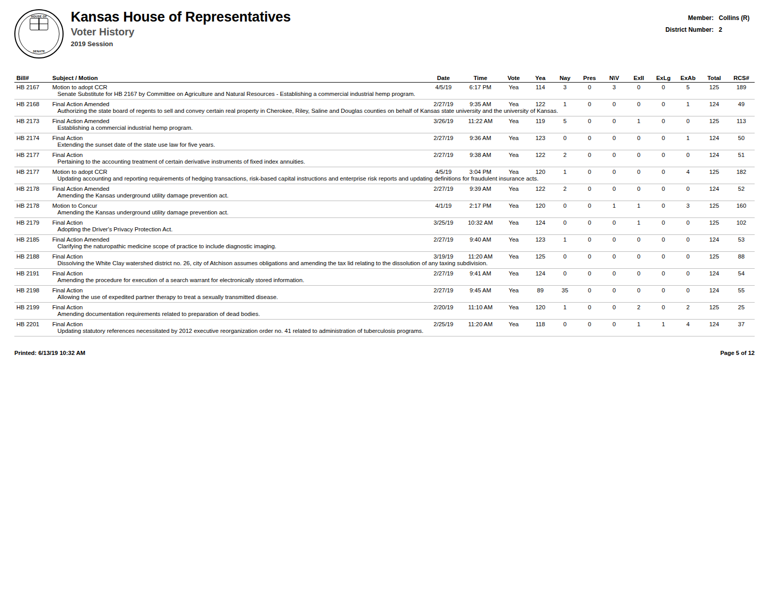HOUSE OF
SENATE
Kansas House of Representatives
Voter History
2019 Session
Member: Collins (R)
District Number: 2
| Bill# | Subject / Motion | Date | Time | Vote | Yea | Nay | Pres | N\V | ExII | ExLg | ExAb | Total | RCS# |
| --- | --- | --- | --- | --- | --- | --- | --- | --- | --- | --- | --- | --- | --- |
| HB 2167 | Motion to adopt CCR | 4/5/19 | 6:17 PM | Yea | 114 | 3 | 0 | 3 | 0 | 0 | 5 | 125 | 189 |
| | Senate Substitute for HB 2167 by Committee on Agriculture and Natural Resources - Establishing a commercial industrial hemp program. |
| HB 2168 | Final Action Amended | 2/27/19 | 9:35 AM | Yea | 122 | 1 | 0 | 0 | 0 | 0 | 1 | 124 | 49 |
| | Authorizing the state board of regents to sell and convey certain real property in Cherokee, Riley, Saline and Douglas counties on behalf of Kansas state university and the university of Kansas. |
| HB 2173 | Final Action Amended | 3/26/19 | 11:22 AM | Yea | 119 | 5 | 0 | 0 | 1 | 0 | 0 | 125 | 113 |
| | Establishing a commercial industrial hemp program. |
| HB 2174 | Final Action | 2/27/19 | 9:36 AM | Yea | 123 | 0 | 0 | 0 | 0 | 0 | 1 | 124 | 50 |
| | Extending the sunset date of the state use law for five years. |
| HB 2177 | Final Action | 2/27/19 | 9:38 AM | Yea | 122 | 2 | 0 | 0 | 0 | 0 | 0 | 124 | 51 |
| | Pertaining to the accounting treatment of certain derivative instruments of fixed index annuities. |
| HB 2177 | Motion to adopt CCR | 4/5/19 | 3:04 PM | Yea | 120 | 1 | 0 | 0 | 0 | 0 | 4 | 125 | 182 |
| | Updating accounting and reporting requirements of hedging transactions, risk-based capital instructions and enterprise risk reports and updating definitions for fraudulent insurance acts. |
| HB 2178 | Final Action Amended | 2/27/19 | 9:39 AM | Yea | 122 | 2 | 0 | 0 | 0 | 0 | 0 | 124 | 52 |
| | Amending the Kansas underground utility damage prevention act. |
| HB 2178 | Motion to Concur | 4/1/19 | 2:17 PM | Yea | 120 | 0 | 0 | 1 | 1 | 0 | 3 | 125 | 160 |
| | Amending the Kansas underground utility damage prevention act. |
| HB 2179 | Final Action | 3/25/19 | 10:32 AM | Yea | 124 | 0 | 0 | 0 | 1 | 0 | 0 | 125 | 102 |
| | Adopting the Driver's Privacy Protection Act. |
| HB 2185 | Final Action Amended | 2/27/19 | 9:40 AM | Yea | 123 | 1 | 0 | 0 | 0 | 0 | 0 | 124 | 53 |
| | Clarifying the naturopathic medicine scope of practice to include diagnostic imaging. |
| HB 2188 | Final Action | 3/19/19 | 11:20 AM | Yea | 125 | 0 | 0 | 0 | 0 | 0 | 0 | 125 | 88 |
| | Dissolving the White Clay watershed district no. 26, city of Atchison assumes obligations and amending the tax lid relating to the dissolution of any taxing subdivision. |
| HB 2191 | Final Action | 2/27/19 | 9:41 AM | Yea | 124 | 0 | 0 | 0 | 0 | 0 | 0 | 124 | 54 |
| | Amending the procedure for execution of a search warrant for electronically stored information. |
| HB 2198 | Final Action | 2/27/19 | 9:45 AM | Yea | 89 | 35 | 0 | 0 | 0 | 0 | 0 | 124 | 55 |
| | Allowing the use of expedited partner therapy to treat a sexually transmitted disease. |
| HB 2199 | Final Action | 2/20/19 | 11:10 AM | Yea | 120 | 1 | 0 | 0 | 2 | 0 | 2 | 125 | 25 |
| | Amending documentation requirements related to preparation of dead bodies. |
| HB 2201 | Final Action | 2/25/19 | 11:20 AM | Yea | 118 | 0 | 0 | 0 | 1 | 1 | 4 | 124 | 37 |
| | Updating statutory references necessitated by 2012 executive reorganization order no. 41 related to administration of tuberculosis programs. |
Printed: 6/13/19 10:32 AM
Page 5 of 12